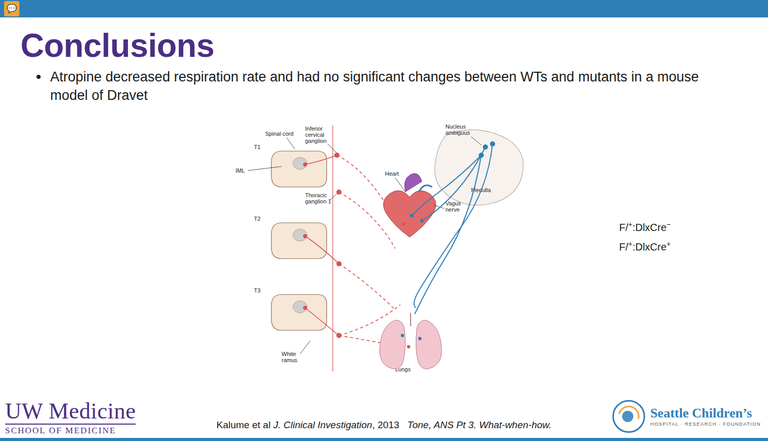💬
Conclusions
Atropine decreased respiration rate and had no significant changes between WTs and mutants in a mouse model of Dravet
Autonomic innervation of the heart and lungs Schematic diagram showing spinal cord segments T1 to T3 with intermediolateral (IML) cell column, white ramus, inferior cervical ganglion and thoracic ganglion 1 giving rise to sympathetic fibers (dashed red) to the heart and lungs; and the medulla with nucleus ambiguus giving rise to parasympathetic vagus nerve fibers (blue) to the heart and lungs. T1 T2 T3 IML Spinal cord Inferior cervical ganglion Thoracic ganglion 1 White ramus Heart Lungs Nucleus ambiguus Medulla Vagus nerve
F/+:DlxCre−
F/+:DlxCre+
UW Medicine
SCHOOL OF MEDICINE
Kalume et al J. Clinical Investigation, 2013 Tone, ANS Pt 3. What-when-how.
Seattle Children’s
HOSPITAL · RESEARCH · FOUNDATION